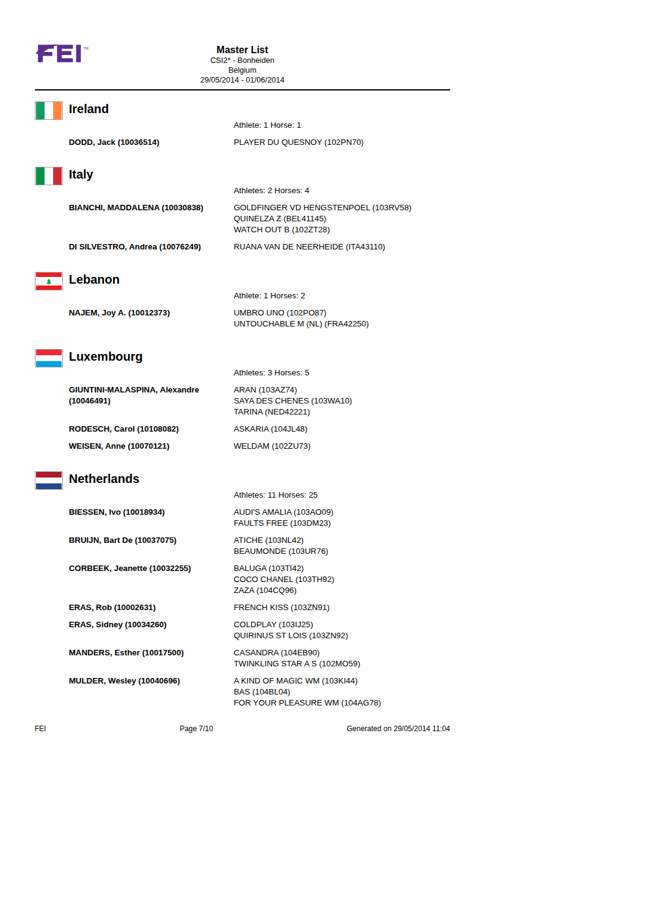TM
Master List
CSI2* - Bonheiden
Belgium
29/05/2014 - 01/06/2014
Ireland
| | Athlete: 1 Horse: 1 |
| DODD, Jack (10036514) | PLAYER DU QUESNOY (102PN70) |
Italy
| | Athletes: 2 Horses: 4 |
| BIANCHI, MADDALENA (10030838) | GOLDFINGER VD HENGSTENPOEL (103RV58) QUINELZA Z (BEL41145) WATCH OUT B (102ZT28) |
| DI SILVESTRO, Andrea (10076249) | RUANA VAN DE NEERHEIDE (ITA43110) |
Lebanon
| | Athlete: 1 Horses: 2 |
| NAJEM, Joy A. (10012373) | UMBRO UNO (102PO87) UNTOUCHABLE M (NL) (FRA42250) |
Luxembourg
| | Athletes: 3 Horses: 5 |
| GIUNTINI-MALASPINA, Alexandre (10046491) | ARAN (103AZ74) SAYA DES CHENES (103WA10) TARINA (NED42221) |
| RODESCH, Carol (10108082) | ASKARIA (104JL48) |
| WEISEN, Anne (10070121) | WELDAM (102ZU73) |
Netherlands
| | Athletes: 11 Horses: 25 |
| BIESSEN, Ivo (10018934) | AUDI'S AMALIA (103AO09) FAULTS FREE (103DM23) |
| BRUIJN, Bart De (10037075) | ATICHE (103NL42) BEAUMONDE (103UR76) |
| CORBEEK, Jeanette (10032255) | BALUGA (103TI42) COCO CHANEL (103TH92) ZAZA (104CQ96) |
| ERAS, Rob (10002631) | FRENCH KISS (103ZN91) |
| ERAS, Sidney (10034260) | COLDPLAY (103IJ25) QUIRINUS ST LOIS (103ZN92) |
| MANDERS, Esther (10017500) | CASANDRA (104EB90) TWINKLING STAR A S (102MO59) |
| MULDER, Wesley (10040696) | A KIND OF MAGIC WM (103KI44) BAS (104BL04) FOR YOUR PLEASURE WM (104AG78) |
FEI
Page 7/10
Generated on 29/05/2014 11:04